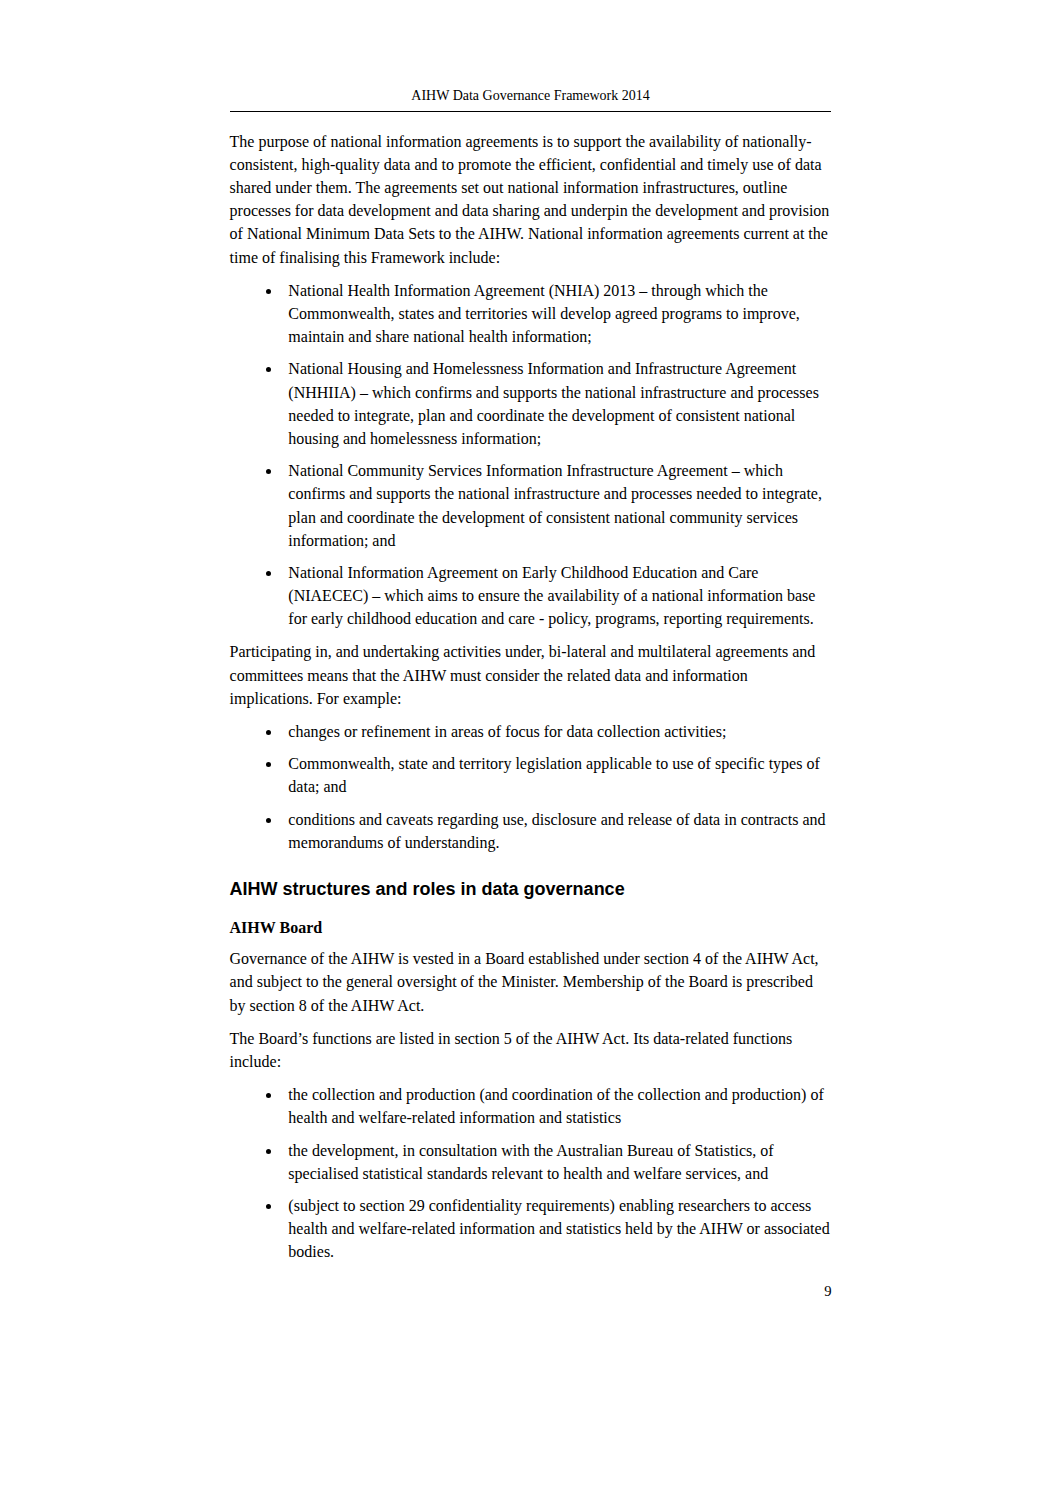AIHW Data Governance Framework 2014
The purpose of national information agreements is to support the availability of nationally-consistent, high-quality data and to promote the efficient, confidential and timely use of data shared under them. The agreements set out national information infrastructures, outline processes for data development and data sharing and underpin the development and provision of National Minimum Data Sets to the AIHW. National information agreements current at the time of finalising this Framework include:
National Health Information Agreement (NHIA) 2013 – through which the Commonwealth, states and territories will develop agreed programs to improve, maintain and share national health information;
National Housing and Homelessness Information and Infrastructure Agreement (NHHIIA) – which confirms and supports the national infrastructure and processes needed to integrate, plan and coordinate the development of consistent national housing and homelessness information;
National Community Services Information Infrastructure Agreement – which confirms and supports the national infrastructure and processes needed to integrate, plan and coordinate the development of consistent national community services information; and
National Information Agreement on Early Childhood Education and Care (NIAECEC) – which aims to ensure the availability of a national information base for early childhood education and care - policy, programs, reporting requirements.
Participating in, and undertaking activities under, bi-lateral and multilateral agreements and committees means that the AIHW must consider the related data and information implications. For example:
changes or refinement in areas of focus for data collection activities;
Commonwealth, state and territory legislation applicable to use of specific types of data; and
conditions and caveats regarding use, disclosure and release of data in contracts and memorandums of understanding.
AIHW structures and roles in data governance
AIHW Board
Governance of the AIHW is vested in a Board established under section 4 of the AIHW Act, and subject to the general oversight of the Minister. Membership of the Board is prescribed by section 8 of the AIHW Act.
The Board’s functions are listed in section 5 of the AIHW Act. Its data-related functions include:
the collection and production (and coordination of the collection and production) of health and welfare-related information and statistics
the development, in consultation with the Australian Bureau of Statistics, of specialised statistical standards relevant to health and welfare services, and
(subject to section 29 confidentiality requirements) enabling researchers to access health and welfare-related information and statistics held by the AIHW or associated bodies.
9